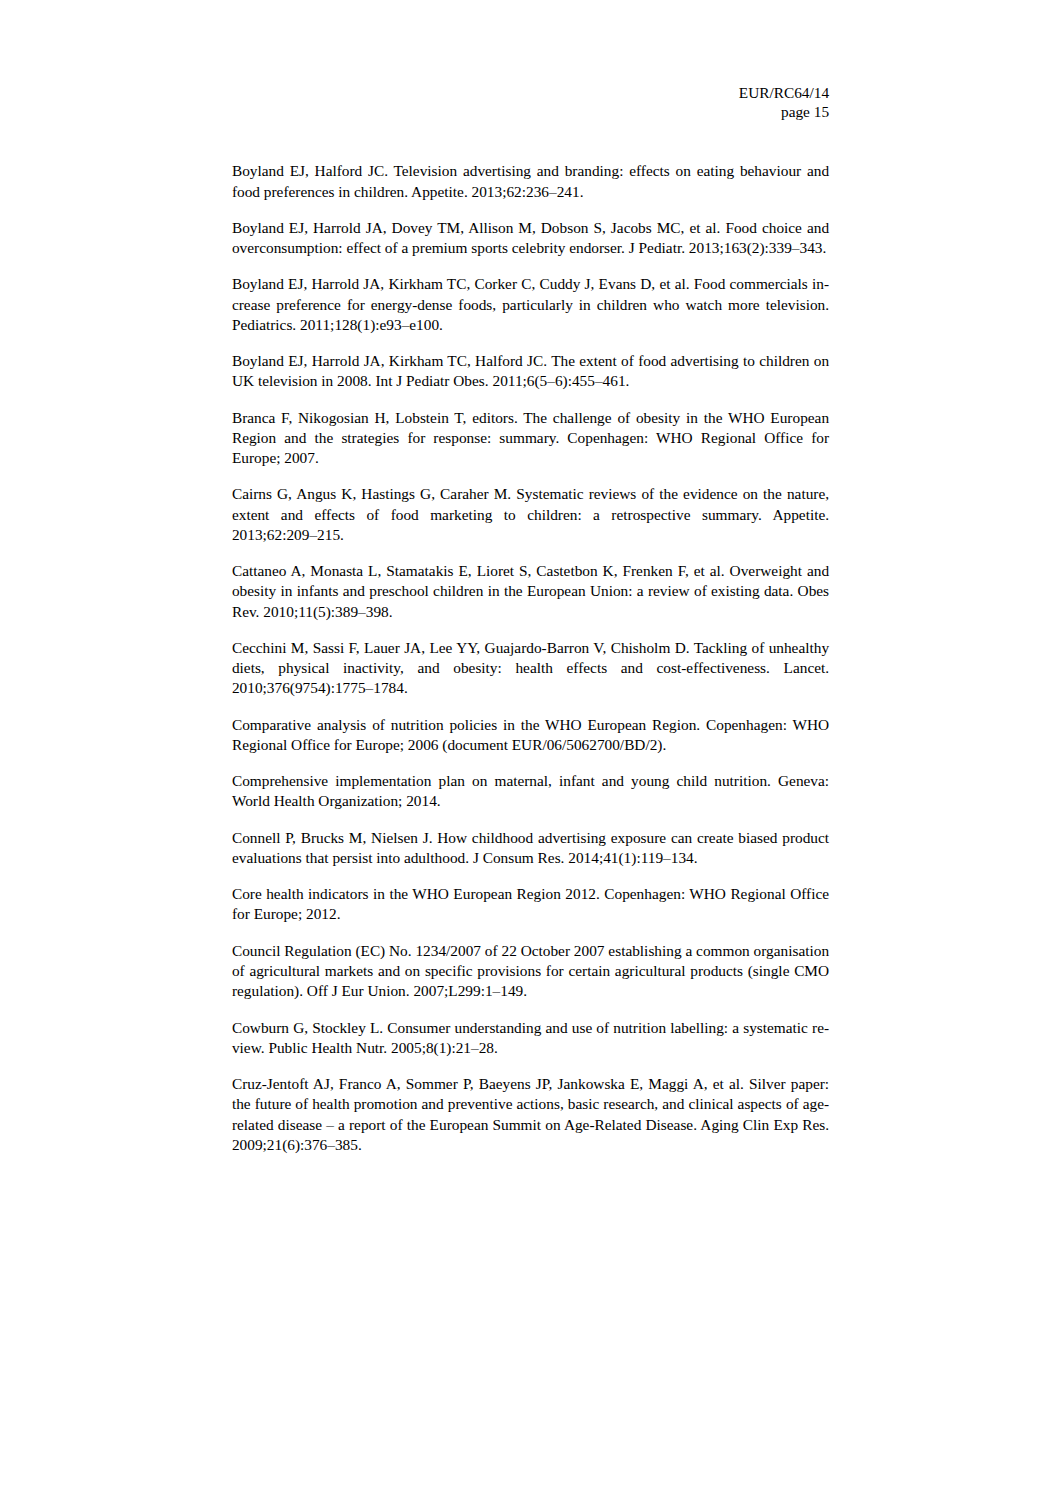EUR/RC64/14 page 15
Boyland EJ, Halford JC. Television advertising and branding: effects on eating behaviour and food preferences in children. Appetite. 2013;62:236–241.
Boyland EJ, Harrold JA, Dovey TM, Allison M, Dobson S, Jacobs MC, et al. Food choice and overconsumption: effect of a premium sports celebrity endorser. J Pediatr. 2013;163(2):339–343.
Boyland EJ, Harrold JA, Kirkham TC, Corker C, Cuddy J, Evans D, et al. Food commercials increase preference for energy-dense foods, particularly in children who watch more television. Pediatrics. 2011;128(1):e93–e100.
Boyland EJ, Harrold JA, Kirkham TC, Halford JC. The extent of food advertising to children on UK television in 2008. Int J Pediatr Obes. 2011;6(5–6):455–461.
Branca F, Nikogosian H, Lobstein T, editors. The challenge of obesity in the WHO European Region and the strategies for response: summary. Copenhagen: WHO Regional Office for Europe; 2007.
Cairns G, Angus K, Hastings G, Caraher M. Systematic reviews of the evidence on the nature, extent and effects of food marketing to children: a retrospective summary. Appetite. 2013;62:209–215.
Cattaneo A, Monasta L, Stamatakis E, Lioret S, Castetbon K, Frenken F, et al. Overweight and obesity in infants and preschool children in the European Union: a review of existing data. Obes Rev. 2010;11(5):389–398.
Cecchini M, Sassi F, Lauer JA, Lee YY, Guajardo-Barron V, Chisholm D. Tackling of unhealthy diets, physical inactivity, and obesity: health effects and cost-effectiveness. Lancet. 2010;376(9754):1775–1784.
Comparative analysis of nutrition policies in the WHO European Region. Copenhagen: WHO Regional Office for Europe; 2006 (document EUR/06/5062700/BD/2).
Comprehensive implementation plan on maternal, infant and young child nutrition. Geneva: World Health Organization; 2014.
Connell P, Brucks M, Nielsen J. How childhood advertising exposure can create biased product evaluations that persist into adulthood. J Consum Res. 2014;41(1):119–134.
Core health indicators in the WHO European Region 2012. Copenhagen: WHO Regional Office for Europe; 2012.
Council Regulation (EC) No. 1234/2007 of 22 October 2007 establishing a common organisation of agricultural markets and on specific provisions for certain agricultural products (single CMO regulation). Off J Eur Union. 2007;L299:1–149.
Cowburn G, Stockley L. Consumer understanding and use of nutrition labelling: a systematic review. Public Health Nutr. 2005;8(1):21–28.
Cruz-Jentoft AJ, Franco A, Sommer P, Baeyens JP, Jankowska E, Maggi A, et al. Silver paper: the future of health promotion and preventive actions, basic research, and clinical aspects of age-related disease – a report of the European Summit on Age-Related Disease. Aging Clin Exp Res. 2009;21(6):376–385.